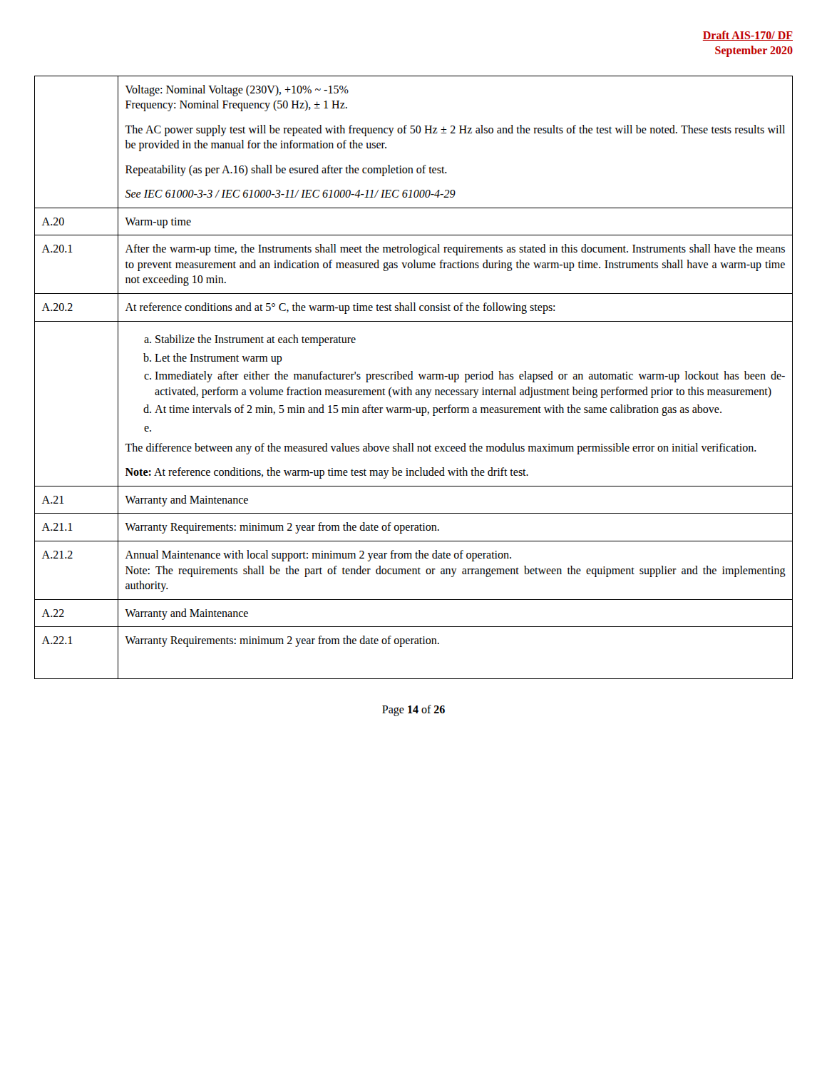Draft AIS-170/ DF
September 2020
| | Voltage: Nominal Voltage (230V), +10% ~ -15% Frequency: Nominal Frequency (50 Hz), ± 1 Hz. The AC power supply test will be repeated with frequency of 50 Hz ± 2 Hz also and the results of the test will be noted. These tests results will be provided in the manual for the information of the user. Repeatability (as per A.16) shall be esured after the completion of test. See IEC 61000-3-3 / IEC 61000-3-11/ IEC 61000-4-11/ IEC 61000-4-29 |
| A.20 | Warm-up time |
| A.20.1 | After the warm-up time, the Instruments shall meet the metrological requirements as stated in this document. Instruments shall have the means to prevent measurement and an indication of measured gas volume fractions during the warm-up time. Instruments shall have a warm-up time not exceeding 10 min. |
| A.20.2 | At reference conditions and at 5° C, the warm-up time test shall consist of the following steps: |
| | Stabilize the Instrument at each temperature Let the Instrument warm up Immediately after either the manufacturer's prescribed warm-up period has elapsed or an automatic warm-up lockout has been de-activated, perform a volume fraction measurement (with any necessary internal adjustment being performed prior to this measurement) At time intervals of 2 min, 5 min and 15 min after warm-up, perform a measurement with the same calibration gas as above. The difference between any of the measured values above shall not exceed the modulus maximum permissible error on initial verification. Note: At reference conditions, the warm-up time test may be included with the drift test. |
| A.21 | Warranty and Maintenance |
| A.21.1 | Warranty Requirements: minimum 2 year from the date of operation. |
| A.21.2 | Annual Maintenance with local support: minimum 2 year from the date of operation. Note: The requirements shall be the part of tender document or any arrangement between the equipment supplier and the implementing authority. |
| A.22 | Warranty and Maintenance |
| A.22.1 | Warranty Requirements: minimum 2 year from the date of operation. |
Page 14 of 26